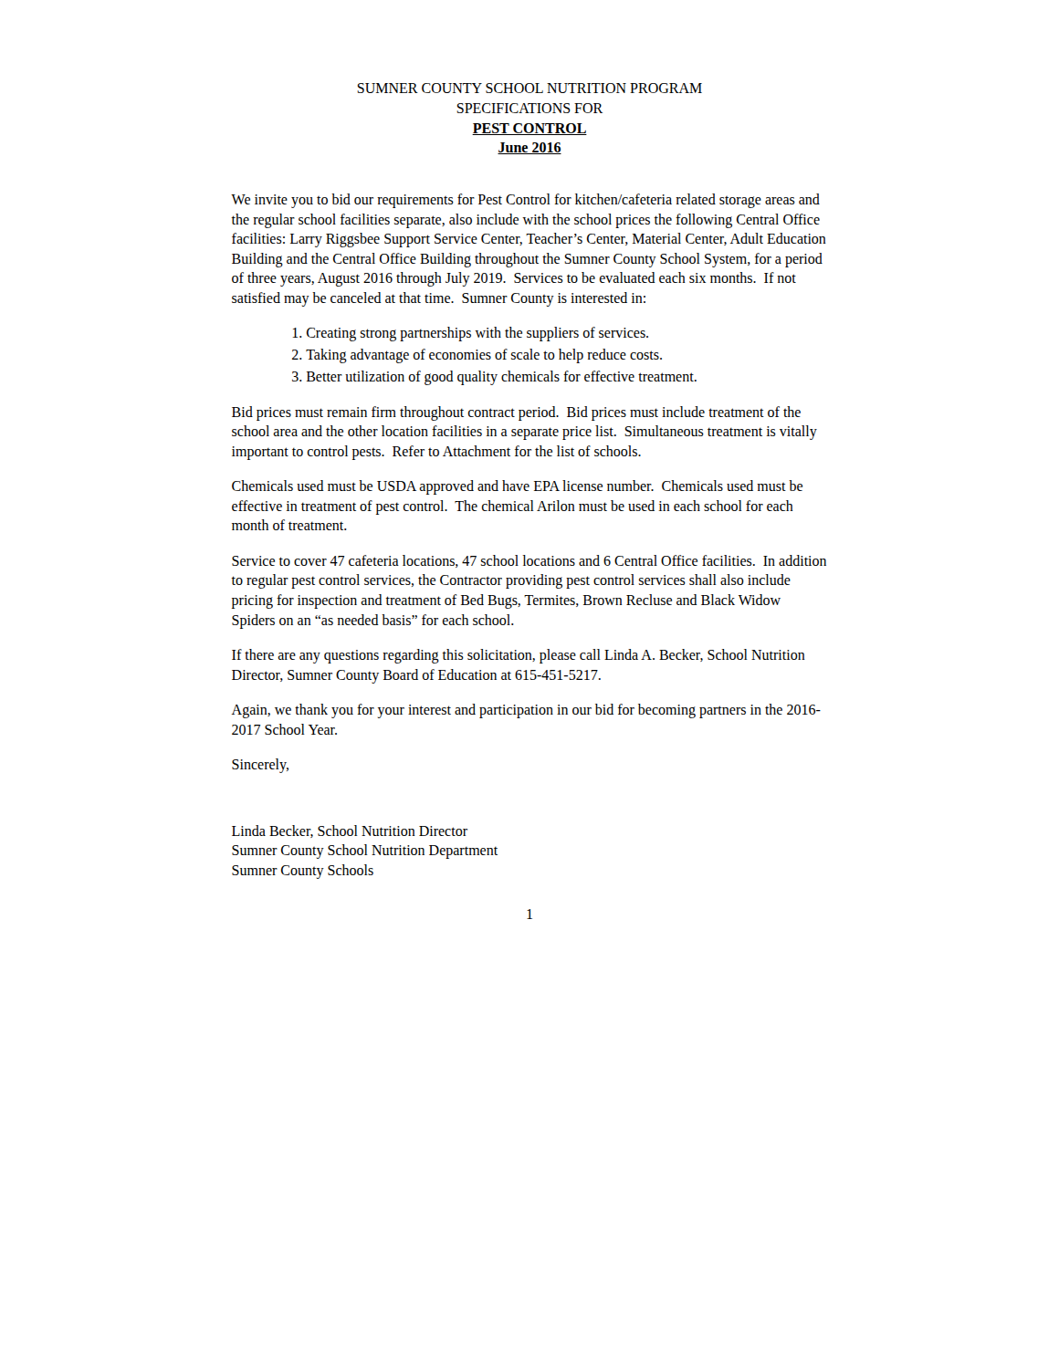SUMNER COUNTY SCHOOL NUTRITION PROGRAM SPECIFICATIONS FOR PEST CONTROL June 2016
We invite you to bid our requirements for Pest Control for kitchen/cafeteria related storage areas and the regular school facilities separate, also include with the school prices the following Central Office facilities: Larry Riggsbee Support Service Center, Teacher’s Center, Material Center, Adult Education Building and the Central Office Building throughout the Sumner County School System, for a period of three years, August 2016 through July 2019. Services to be evaluated each six months. If not satisfied may be canceled at that time. Sumner County is interested in:
Creating strong partnerships with the suppliers of services.
Taking advantage of economies of scale to help reduce costs.
Better utilization of good quality chemicals for effective treatment.
Bid prices must remain firm throughout contract period. Bid prices must include treatment of the school area and the other location facilities in a separate price list. Simultaneous treatment is vitally important to control pests. Refer to Attachment for the list of schools.
Chemicals used must be USDA approved and have EPA license number. Chemicals used must be effective in treatment of pest control. The chemical Arilon must be used in each school for each month of treatment.
Service to cover 47 cafeteria locations, 47 school locations and 6 Central Office facilities. In addition to regular pest control services, the Contractor providing pest control services shall also include pricing for inspection and treatment of Bed Bugs, Termites, Brown Recluse and Black Widow Spiders on an “as needed basis” for each school.
If there are any questions regarding this solicitation, please call Linda A. Becker, School Nutrition Director, Sumner County Board of Education at 615-451-5217.
Again, we thank you for your interest and participation in our bid for becoming partners in the 2016-2017 School Year.
Sincerely,
Linda Becker, School Nutrition Director
Sumner County School Nutrition Department
Sumner County Schools
1